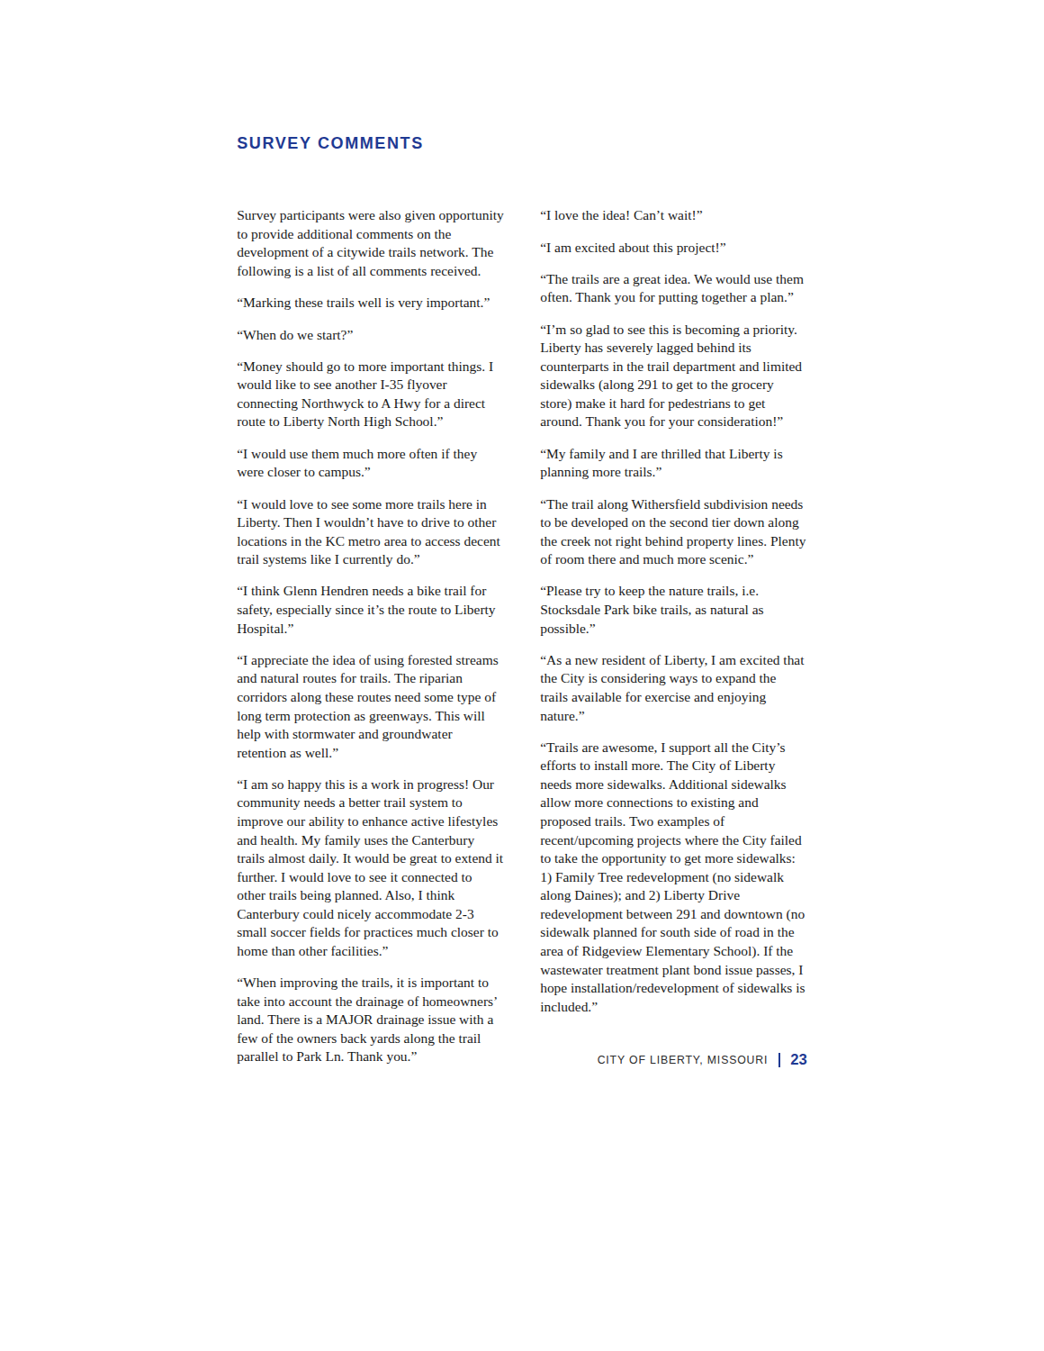Survey Comments
Survey participants were also given opportunity to provide additional comments on the development of a citywide trails network. The following is a list of all comments received.
“Marking these trails well is very important.”
“When do we start?”
“Money should go to more important things. I would like to see another I-35 flyover connecting Northwyck to A Hwy for a direct route to Liberty North High School.”
“I would use them much more often if they were closer to campus.”
“I would love to see some more trails here in Liberty. Then I wouldn’t have to drive to other locations in the KC metro area to access decent trail systems like I currently do.”
“I think Glenn Hendren needs a bike trail for safety, especially since it’s the route to Liberty Hospital.”
“I appreciate the idea of using forested streams and natural routes for trails. The riparian corridors along these routes need some type of long term protection as greenways. This will help with stormwater and groundwater retention as well.”
“I am so happy this is a work in progress! Our community needs a better trail system to improve our ability to enhance active lifestyles and health. My family uses the Canterbury trails almost daily. It would be great to extend it further. I would love to see it connected to other trails being planned. Also, I think Canterbury could nicely accommodate 2-3 small soccer fields for practices much closer to home than other facilities.”
“When improving the trails, it is important to take into account the drainage of homeowners’ land. There is a MAJOR drainage issue with a few of the owners back yards along the trail parallel to Park Ln. Thank you.”
“I love the idea! Can’t wait!”
“I am excited about this project!”
“The trails are a great idea. We would use them often. Thank you for putting together a plan.”
“I’m so glad to see this is becoming a priority. Liberty has severely lagged behind its counterparts in the trail department and limited sidewalks (along 291 to get to the grocery store) make it hard for pedestrians to get around. Thank you for your consideration!”
“My family and I are thrilled that Liberty is planning more trails.”
“The trail along Withersfield subdivision needs to be developed on the second tier down along the creek not right behind property lines. Plenty of room there and much more scenic.”
“Please try to keep the nature trails, i.e. Stocksdale Park bike trails, as natural as possible.”
“As a new resident of Liberty, I am excited that the City is considering ways to expand the trails available for exercise and enjoying nature.”
“Trails are awesome, I support all the City’s efforts to install more. The City of Liberty needs more sidewalks. Additional sidewalks allow more connections to existing and proposed trails. Two examples of recent/upcoming projects where the City failed to take the opportunity to get more sidewalks: 1) Family Tree redevelopment (no sidewalk along Daines); and 2) Liberty Drive redevelopment between 291 and downtown (no sidewalk planned for south side of road in the area of Ridgeview Elementary School). If the wastewater treatment plant bond issue passes, I hope installation/redevelopment of sidewalks is included.”
City of Liberty, Missouri 23